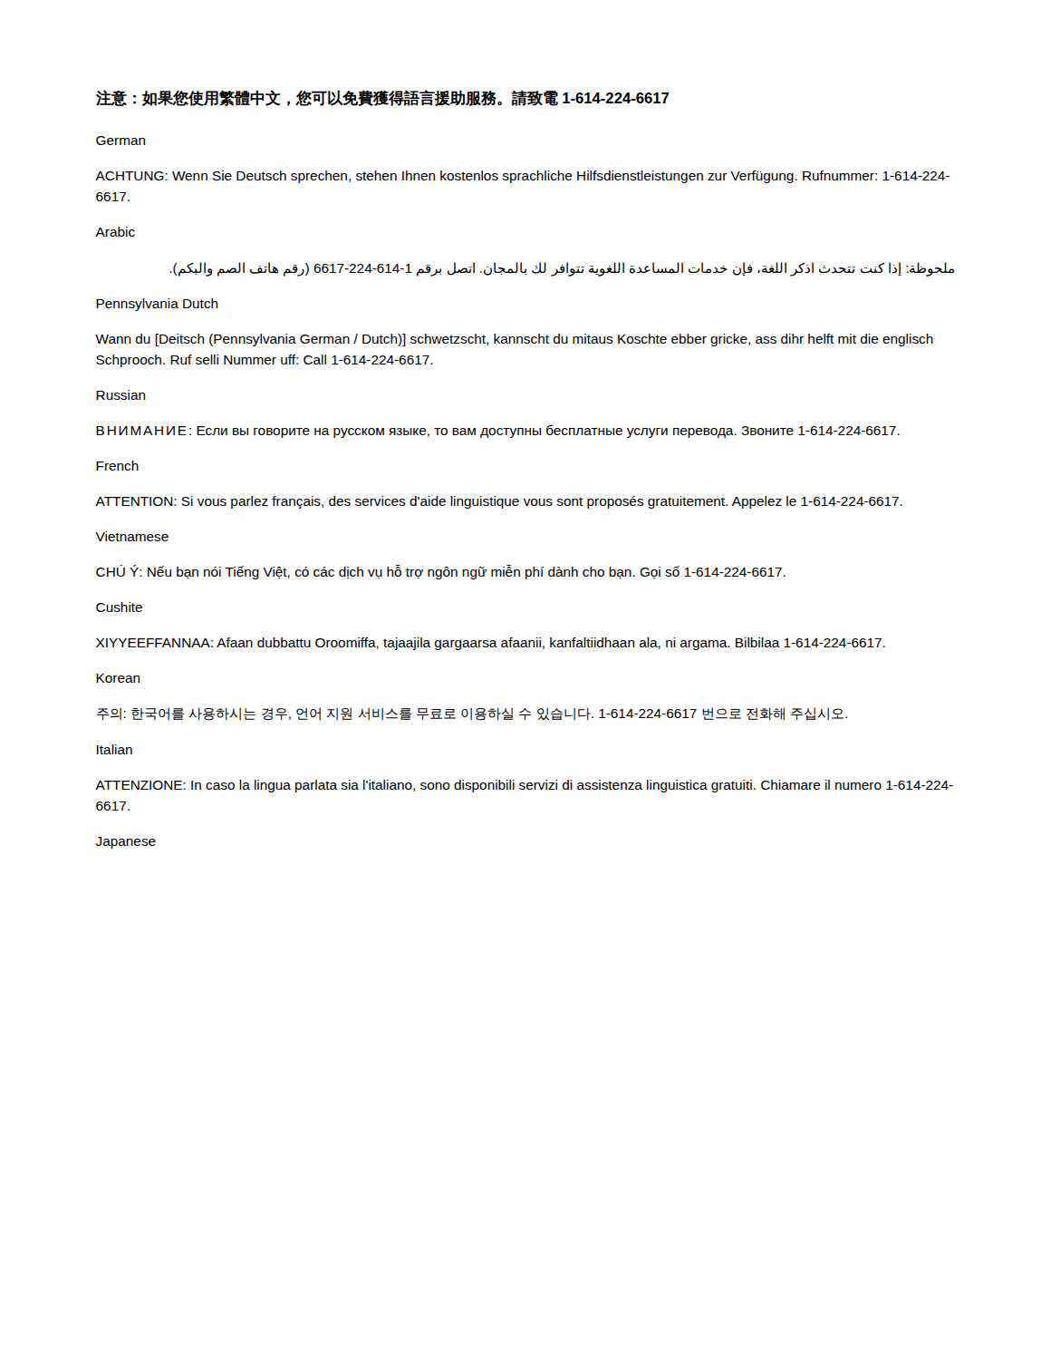注意：如果您使用繁體中文，您可以免費獲得語言援助服務。請致電 1-614-224-6617
German
ACHTUNG: Wenn Sie Deutsch sprechen, stehen Ihnen kostenlos sprachliche Hilfsdienstleistungen zur Verfügung. Rufnummer: 1-614-224-6617.
Arabic
ملحوظة: إذا كنت تتحدث اذكر اللغة، فإن خدمات المساعدة اللغوية تتوافر لك بالمجان. اتصل برقم 1-614-224-6617 (رقم هاتف الصم والبكم).
Pennsylvania Dutch
Wann du [Deitsch (Pennsylvania German / Dutch)] schwetzscht, kannscht du mitaus Koschte ebber gricke, ass dihr helft mit die englisch Schprooch. Ruf selli Nummer uff: Call 1-614-224-6617.
Russian
ВНИМАНИЕ: Если вы говорите на русском языке, то вам доступны бесплатные услуги перевода. Звоните 1-614-224-6617.
French
ATTENTION: Si vous parlez français, des services d'aide linguistique vous sont proposés gratuitement. Appelez le 1-614-224-6617.
Vietnamese
CHÚ Ý: Nếu bạn nói Tiếng Việt, có các dịch vụ hỗ trợ ngôn ngữ miễn phí dành cho bạn. Gọi số 1-614-224-6617.
Cushite
XIYYEEFFANNAA: Afaan dubbattu Oroomiffa, tajaajila gargaarsa afaanii, kanfaltiidhaan ala, ni argama. Bilbilaa 1-614-224-6617.
Korean
주의: 한국어를 사용하시는 경우, 언어 지원 서비스를 무료로 이용하실 수 있습니다. 1-614-224-6617 번으로 전화해 주십시오.
Italian
ATTENZIONE: In caso la lingua parlata sia l'italiano, sono disponibili servizi di assistenza linguistica gratuiti. Chiamare il numero 1-614-224-6617.
Japanese